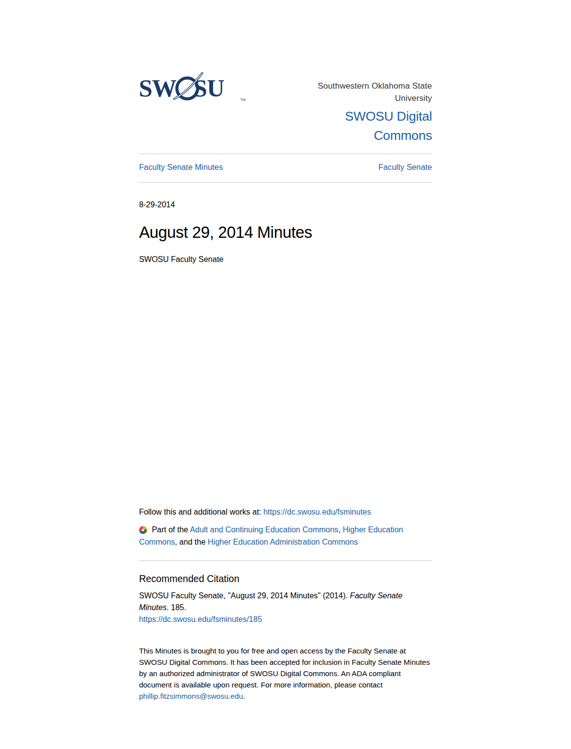SWOSU SW SU TM
Southwestern Oklahoma State University
SWOSU Digital Commons
Faculty Senate Minutes Faculty Senate
8-29-2014
August 29, 2014 Minutes
SWOSU Faculty Senate
Follow this and additional works at: https://dc.swosu.edu/fsminutes
Part of the Adult and Continuing Education Commons, Higher Education Commons, and the Higher Education Administration Commons
Recommended Citation
SWOSU Faculty Senate, "August 29, 2014 Minutes" (2014). Faculty Senate Minutes. 185.
https://dc.swosu.edu/fsminutes/185
This Minutes is brought to you for free and open access by the Faculty Senate at SWOSU Digital Commons. It has been accepted for inclusion in Faculty Senate Minutes by an authorized administrator of SWOSU Digital Commons. An ADA compliant document is available upon request. For more information, please contact phillip.fitzsimmons@swosu.edu.